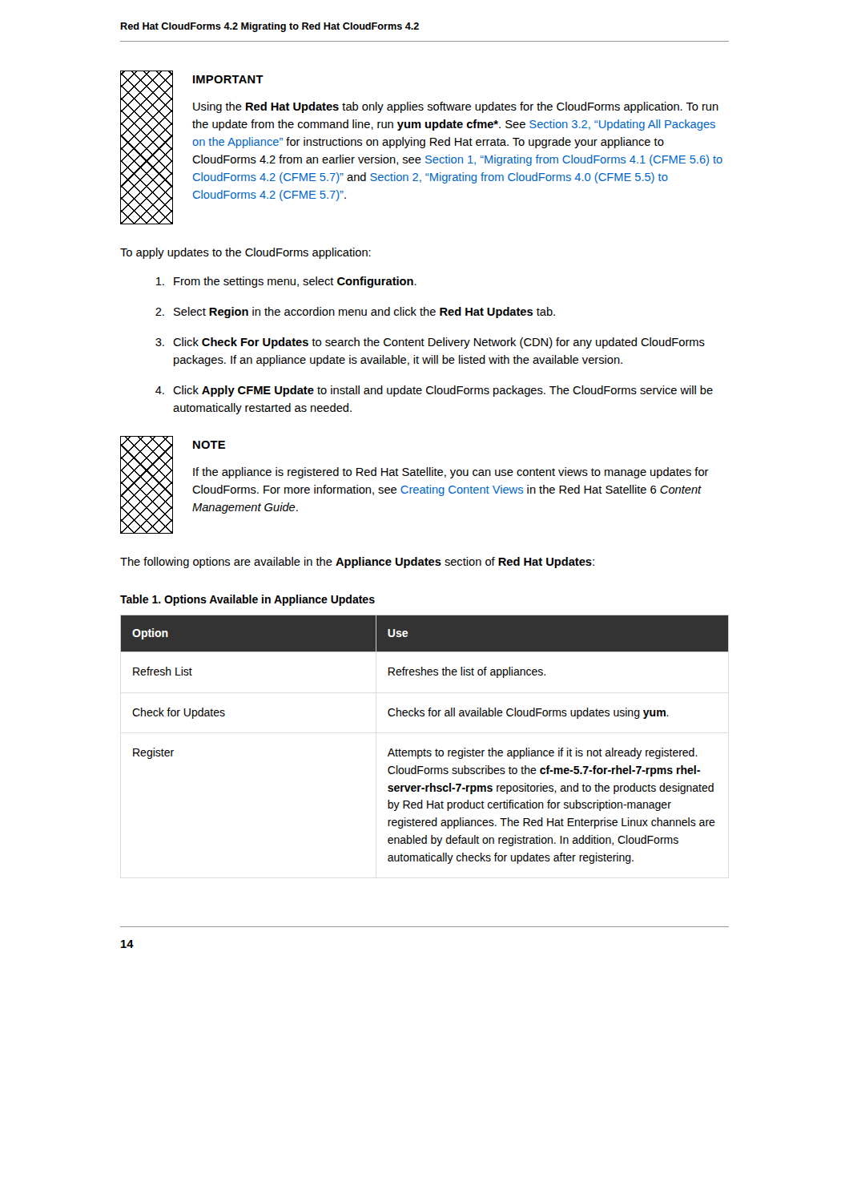Red Hat CloudForms 4.2 Migrating to Red Hat CloudForms 4.2
IMPORTANT
Using the Red Hat Updates tab only applies software updates for the CloudForms application. To run the update from the command line, run yum update cfme*. See Section 3.2, “Updating All Packages on the Appliance” for instructions on applying Red Hat errata. To upgrade your appliance to CloudForms 4.2 from an earlier version, see Section 1, “Migrating from CloudForms 4.1 (CFME 5.6) to CloudForms 4.2 (CFME 5.7)” and Section 2, “Migrating from CloudForms 4.0 (CFME 5.5) to CloudForms 4.2 (CFME 5.7)”.
To apply updates to the CloudForms application:
From the settings menu, select Configuration.
Select Region in the accordion menu and click the Red Hat Updates tab.
Click Check For Updates to search the Content Delivery Network (CDN) for any updated CloudForms packages. If an appliance update is available, it will be listed with the available version.
Click Apply CFME Update to install and update CloudForms packages. The CloudForms service will be automatically restarted as needed.
NOTE
If the appliance is registered to Red Hat Satellite, you can use content views to manage updates for CloudForms. For more information, see Creating Content Views in the Red Hat Satellite 6 Content Management Guide.
The following options are available in the Appliance Updates section of Red Hat Updates:
Table 1. Options Available in Appliance Updates
| Option | Use |
| --- | --- |
| Refresh List | Refreshes the list of appliances. |
| Check for Updates | Checks for all available CloudForms updates using yum . |
| Register | Attempts to register the appliance if it is not already registered. CloudForms subscribes to the cf-me-5.7-for-rhel-7-rpms rhel-server-rhscl-7-rpms repositories, and to the products designated by Red Hat product certification for subscription-manager registered appliances. The Red Hat Enterprise Linux channels are enabled by default on registration. In addition, CloudForms automatically checks for updates after registering. |
14